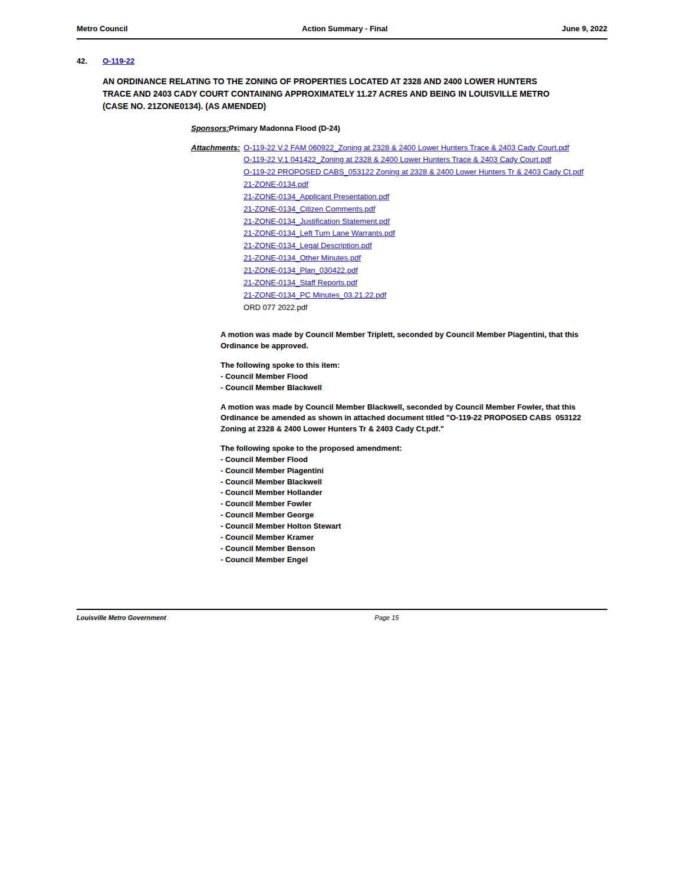Metro Council
Action Summary - Final
June 9, 2022
42.
O-119-22
An Ordinance relating to the zoning of properties located at 2328 and 2400 Lower Hunters Trace and 2403 Cady Court containing approximately 11.27 acres and being in Louisville Metro (Case No. 21ZONE0134). (As Amended)
Sponsors: Primary Madonna Flood (D-24)
Attachments:
O-119-22 V.2 FAM 060922_Zoning at 2328 & 2400 Lower Hunters Trace & 2403 Cady Court.pdf
O-119-22 V.1 041422_Zoning at 2328 & 2400 Lower Hunters Trace & 2403 Cady Court.pdf
O-119-22 PROPOSED CABS_053122 Zoning at 2328 & 2400 Lower Hunters Tr & 2403 Cady Ct.pdf
21-ZONE-0134.pdf
21-ZONE-0134_Applicant Presentation.pdf
21-ZONE-0134_Citizen Comments.pdf
21-ZONE-0134_Justification Statement.pdf
21-ZONE-0134_Left Turn Lane Warrants.pdf
21-ZONE-0134_Legal Description.pdf
21-ZONE-0134_Other Minutes.pdf
21-ZONE-0134_Plan_030422.pdf
21-ZONE-0134_Staff Reports.pdf
21-ZONE-0134_PC Minutes_03.21.22.pdf
ORD 077 2022.pdf
A motion was made by Council Member Triplett, seconded by Council Member Piagentini, that this Ordinance be approved.
The following spoke to this item:
- Council Member Flood
- Council Member Blackwell
A motion was made by Council Member Blackwell, seconded by Council Member Fowler, that this Ordinance be amended as shown in attached document titled "O-119-22 PROPOSED CABS 053122 Zoning at 2328 & 2400 Lower Hunters Tr & 2403 Cady Ct.pdf."
The following spoke to the proposed amendment:
- Council Member Flood
- Council Member Piagentini
- Council Member Blackwell
- Council Member Hollander
- Council Member Fowler
- Council Member George
- Council Member Holton Stewart
- Council Member Kramer
- Council Member Benson
- Council Member Engel
Louisville Metro Government
Page 15